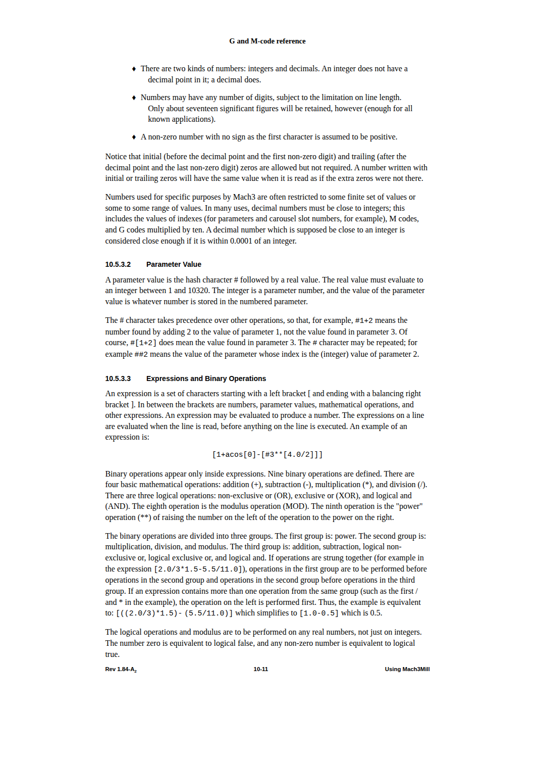G and M-code reference
There are two kinds of numbers: integers and decimals. An integer does not have a decimal point in it; a decimal does.
Numbers may have any number of digits, subject to the limitation on line length. Only about seventeen significant figures will be retained, however (enough for all known applications).
A non-zero number with no sign as the first character is assumed to be positive.
Notice that initial (before the decimal point and the first non-zero digit) and trailing (after the decimal point and the last non-zero digit) zeros are allowed but not required. A number written with initial or trailing zeros will have the same value when it is read as if the extra zeros were not there.
Numbers used for specific purposes by Mach3 are often restricted to some finite set of values or some to some range of values. In many uses, decimal numbers must be close to integers; this includes the values of indexes (for parameters and carousel slot numbers, for example), M codes, and G codes multiplied by ten. A decimal number which is supposed be close to an integer is considered close enough if it is within 0.0001 of an integer.
10.5.3.2 Parameter Value
A parameter value is the hash character # followed by a real value. The real value must evaluate to an integer between 1 and 10320. The integer is a parameter number, and the value of the parameter value is whatever number is stored in the numbered parameter.
The # character takes precedence over other operations, so that, for example, #1+2 means the number found by adding 2 to the value of parameter 1, not the value found in parameter 3. Of course, #[1+2] does mean the value found in parameter 3. The # character may be repeated; for example ##2 means the value of the parameter whose index is the (integer) value of parameter 2.
10.5.3.3 Expressions and Binary Operations
An expression is a set of characters starting with a left bracket [ and ending with a balancing right bracket ]. In between the brackets are numbers, parameter values, mathematical operations, and other expressions. An expression may be evaluated to produce a number. The expressions on a line are evaluated when the line is read, before anything on the line is executed. An example of an expression is:
[1+acos[0]-[#3**[4.0/2]]]
Binary operations appear only inside expressions. Nine binary operations are defined. There are four basic mathematical operations: addition (+), subtraction (-), multiplication (*), and division (/). There are three logical operations: non-exclusive or (OR), exclusive or (XOR), and logical and (AND). The eighth operation is the modulus operation (MOD). The ninth operation is the "power" operation (**) of raising the number on the left of the operation to the power on the right.
The binary operations are divided into three groups. The first group is: power. The second group is: multiplication, division, and modulus. The third group is: addition, subtraction, logical non-exclusive or, logical exclusive or, and logical and. If operations are strung together (for example in the expression [2.0/3*1.5-5.5/11.0]), operations in the first group are to be performed before operations in the second group and operations in the second group before operations in the third group. If an expression contains more than one operation from the same group (such as the first / and * in the example), the operation on the left is performed first. Thus, the example is equivalent to: [((2.0/3)*1.5)- (5.5/11.0)] which simplifies to [1.0-0.5] which is 0.5.
The logical operations and modulus are to be performed on any real numbers, not just on integers. The number zero is equivalent to logical false, and any non-zero number is equivalent to logical true.
Rev 1.84-A2 10-11 Using Mach3Mill